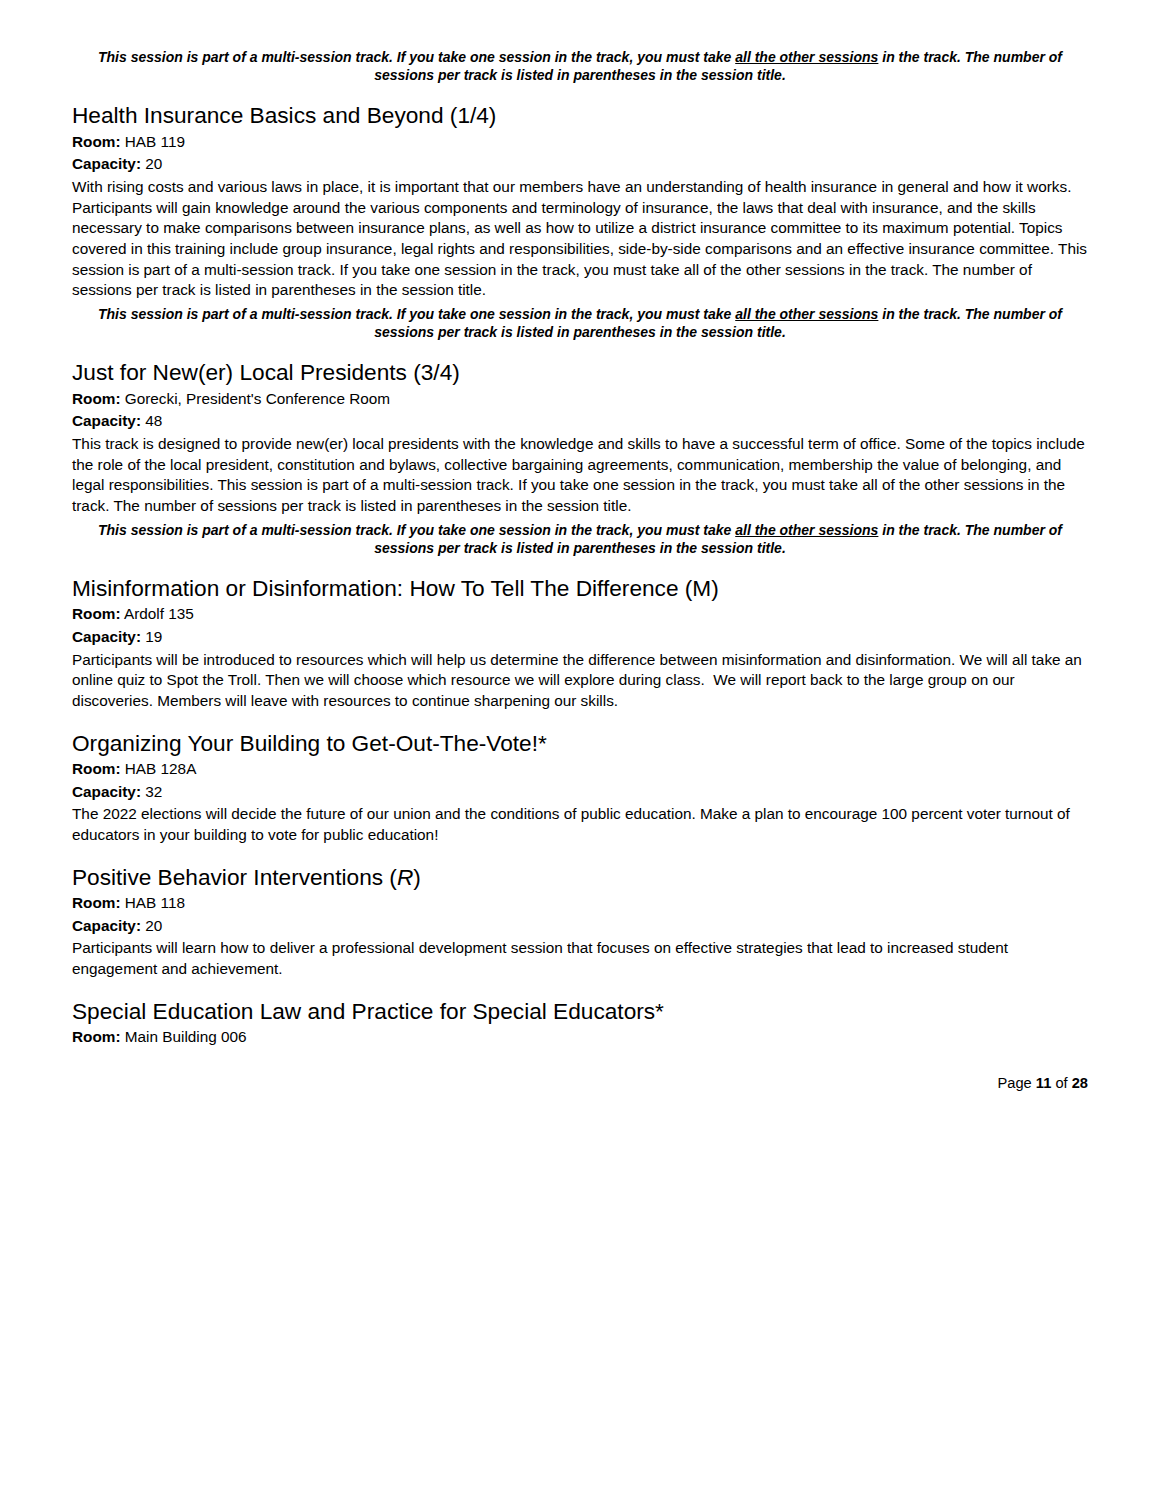This session is part of a multi-session track. If you take one session in the track, you must take all the other sessions in the track. The number of sessions per track is listed in parentheses in the session title.
Health Insurance Basics and Beyond (1/4)
Room: HAB 119
Capacity: 20
With rising costs and various laws in place, it is important that our members have an understanding of health insurance in general and how it works. Participants will gain knowledge around the various components and terminology of insurance, the laws that deal with insurance, and the skills necessary to make comparisons between insurance plans, as well as how to utilize a district insurance committee to its maximum potential. Topics covered in this training include group insurance, legal rights and responsibilities, side-by-side comparisons and an effective insurance committee. This session is part of a multi-session track. If you take one session in the track, you must take all of the other sessions in the track. The number of sessions per track is listed in parentheses in the session title.
This session is part of a multi-session track. If you take one session in the track, you must take all the other sessions in the track. The number of sessions per track is listed in parentheses in the session title.
Just for New(er) Local Presidents (3/4)
Room: Gorecki, President's Conference Room
Capacity: 48
This track is designed to provide new(er) local presidents with the knowledge and skills to have a successful term of office. Some of the topics include the role of the local president, constitution and bylaws, collective bargaining agreements, communication, membership the value of belonging, and legal responsibilities. This session is part of a multi-session track. If you take one session in the track, you must take all of the other sessions in the track. The number of sessions per track is listed in parentheses in the session title.
This session is part of a multi-session track. If you take one session in the track, you must take all the other sessions in the track. The number of sessions per track is listed in parentheses in the session title.
Misinformation or Disinformation: How To Tell The Difference (M)
Room: Ardolf 135
Capacity: 19
Participants will be introduced to resources which will help us determine the difference between misinformation and disinformation. We will all take an online quiz to Spot the Troll. Then we will choose which resource we will explore during class. We will report back to the large group on our discoveries. Members will leave with resources to continue sharpening our skills.
Organizing Your Building to Get-Out-The-Vote!*
Room: HAB 128A
Capacity: 32
The 2022 elections will decide the future of our union and the conditions of public education. Make a plan to encourage 100 percent voter turnout of educators in your building to vote for public education!
Positive Behavior Interventions (R)
Room: HAB 118
Capacity: 20
Participants will learn how to deliver a professional development session that focuses on effective strategies that lead to increased student engagement and achievement.
Special Education Law and Practice for Special Educators*
Room: Main Building 006
Page 11 of 28